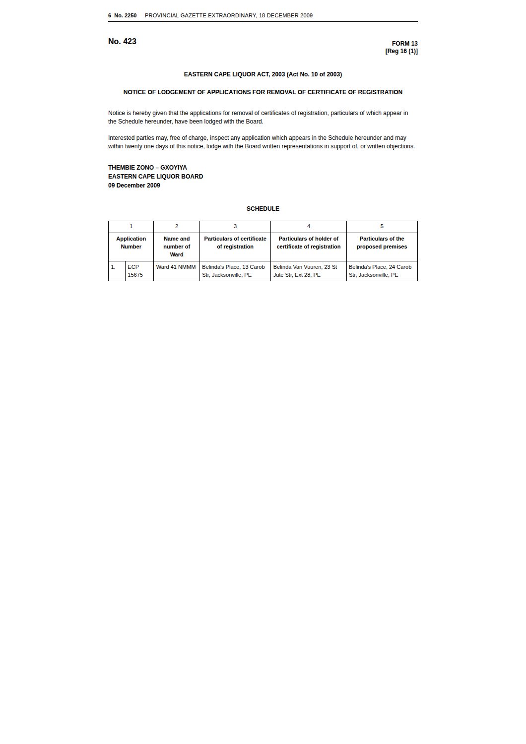6 No. 2250 PROVINCIAL GAZETTE EXTRAORDINARY, 18 DECEMBER 2009
No. 423
FORM 13
[Reg 16 (1)]
EASTERN CAPE LIQUOR ACT, 2003 (Act No. 10 of 2003)
NOTICE OF LODGEMENT OF APPLICATIONS FOR REMOVAL OF CERTIFICATE OF REGISTRATION
Notice is hereby given that the applications for removal of certificates of registration, particulars of which appear in the Schedule hereunder, have been lodged with the Board.
Interested parties may, free of charge, inspect any application which appears in the Schedule hereunder and may within twenty one days of this notice, lodge with the Board written representations in support of, or written objections.
THEMBIE ZONO – GXOYIYA EASTERN CAPE LIQUOR BOARD 09 December 2009
SCHEDULE
| 1 | 2 | 3 | 4 | 5 |
| --- | --- | --- | --- | --- |
| Application Number | Name and number of Ward | Particulars of certificate of registration | Particulars of holder of certificate of registration | Particulars of the proposed premises |
| 1. | ECP 15675 | Ward 41 NMMM | Belinda's Place, 13 Carob Str, Jacksonville, PE | Belinda Van Vuuren, 23 St Jute Str, Ext 28, PE | Belinda's Place, 24 Carob Str, Jacksonville, PE |